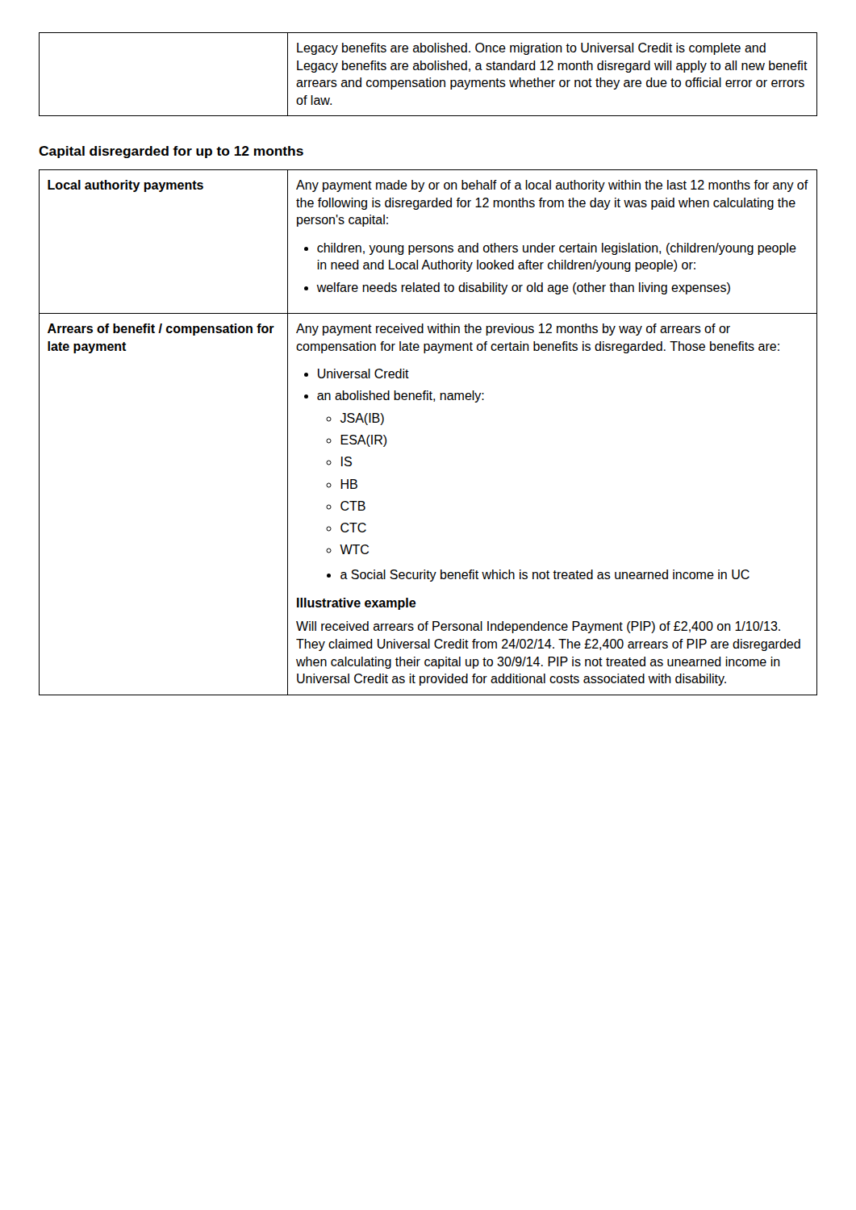| | Legacy benefits are abolished. Once migration to Universal Credit is complete and Legacy benefits are abolished, a standard 12 month disregard will apply to all new benefit arrears and compensation payments whether or not they are due to official error or errors of law. |
Capital disregarded for up to 12 months
| Local authority payments | Any payment made by or on behalf of a local authority within the last 12 months for any of the following is disregarded for 12 months from the day it was paid when calculating the person's capital: children, young persons and others under certain legislation, (children/young people in need and Local Authority looked after children/young people) or: welfare needs related to disability or old age (other than living expenses) |
| Arrears of benefit / compensation for late payment | Any payment received within the previous 12 months by way of arrears of or compensation for late payment of certain benefits is disregarded. Those benefits are: Universal Credit an abolished benefit, namely: JSA(IB) ESA(IR) IS HB CTB CTC WTC a Social Security benefit which is not treated as unearned income in UC Illustrative example Will received arrears of Personal Independence Payment (PIP) of £2,400 on 1/10/13. They claimed Universal Credit from 24/02/14. The £2,400 arrears of PIP are disregarded when calculating their capital up to 30/9/14. PIP is not treated as unearned income in Universal Credit as it provided for additional costs associated with disability. |